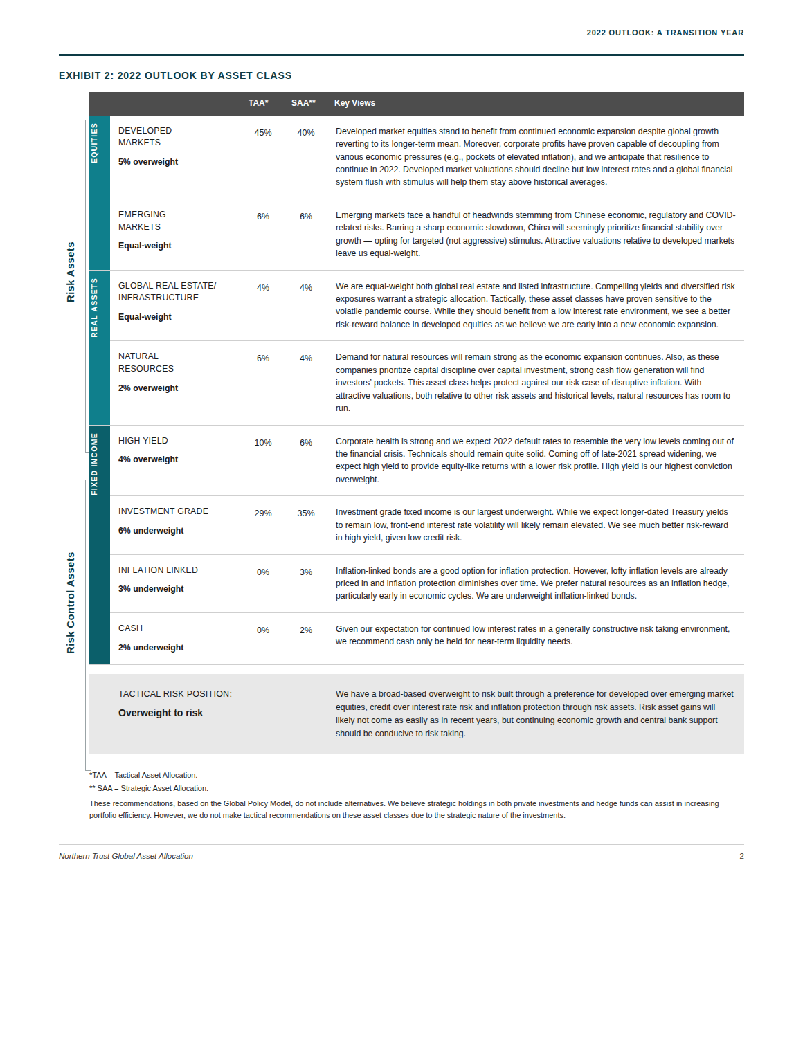2022 OUTLOOK: A TRANSITION YEAR
Exhibit 2: 2022 Outlook by Asset Class
Risk Assets
Risk Control Assets
| | TAA* | SAA** | Key Views |
| --- | --- | --- | --- |
| EQUITIES | Developed Markets 5% overweight | 45% | 40% | Developed market equities stand to benefit from continued economic expansion despite global growth reverting to its longer-term mean. Moreover, corporate profits have proven capable of decoupling from various economic pressures (e.g., pockets of elevated inflation), and we anticipate that resilience to continue in 2022. Developed market valuations should decline but low interest rates and a global financial system flush with stimulus will help them stay above historical averages. |
| Emerging Markets Equal-weight | 6% | 6% | Emerging markets face a handful of headwinds stemming from Chinese economic, regulatory and COVID-related risks. Barring a sharp economic slowdown, China will seemingly prioritize financial stability over growth — opting for targeted (not aggressive) stimulus. Attractive valuations relative to developed markets leave us equal-weight. |
| REAL ASSETS | Global Real Estate/ Infrastructure Equal-weight | 4% | 4% | We are equal-weight both global real estate and listed infrastructure. Compelling yields and diversified risk exposures warrant a strategic allocation. Tactically, these asset classes have proven sensitive to the volatile pandemic course. While they should benefit from a low interest rate environment, we see a better risk-reward balance in developed equities as we believe we are early into a new economic expansion. |
| Natural Resources 2% overweight | 6% | 4% | Demand for natural resources will remain strong as the economic expansion continues. Also, as these companies prioritize capital discipline over capital investment, strong cash flow generation will find investors’ pockets. This asset class helps protect against our risk case of disruptive inflation. With attractive valuations, both relative to other risk assets and historical levels, natural resources has room to run. |
| FIXED INCOME | High Yield 4% overweight | 10% | 6% | Corporate health is strong and we expect 2022 default rates to resemble the very low levels coming out of the financial crisis. Technicals should remain quite solid. Coming off of late-2021 spread widening, we expect high yield to provide equity-like returns with a lower risk profile. High yield is our highest conviction overweight. |
| Investment Grade 6% underweight | 29% | 35% | Investment grade fixed income is our largest underweight. While we expect longer-dated Treasury yields to remain low, front-end interest rate volatility will likely remain elevated. We see much better risk-reward in high yield, given low credit risk. |
| Inflation Linked 3% underweight | 0% | 3% | Inflation-linked bonds are a good option for inflation protection. However, lofty inflation levels are already priced in and inflation protection diminishes over time. We prefer natural resources as an inflation hedge, particularly early in economic cycles. We are underweight inflation-linked bonds. |
| Cash 2% underweight | 0% | 2% | Given our expectation for continued low interest rates in a generally constructive risk taking environment, we recommend cash only be held for near-term liquidity needs. |
| | Tactical Risk Position: Overweight to risk | We have a broad-based overweight to risk built through a preference for developed over emerging market equities, credit over interest rate risk and inflation protection through risk assets. Risk asset gains will likely not come as easily as in recent years, but continuing economic growth and central bank support should be conducive to risk taking. |
*TAA = Tactical Asset Allocation.
** SAA = Strategic Asset Allocation.
These recommendations, based on the Global Policy Model, do not include alternatives. We believe strategic holdings in both private investments and hedge funds can assist in increasing portfolio efficiency. However, we do not make tactical recommendations on these asset classes due to the strategic nature of the investments.
Northern Trust Global Asset Allocation
2